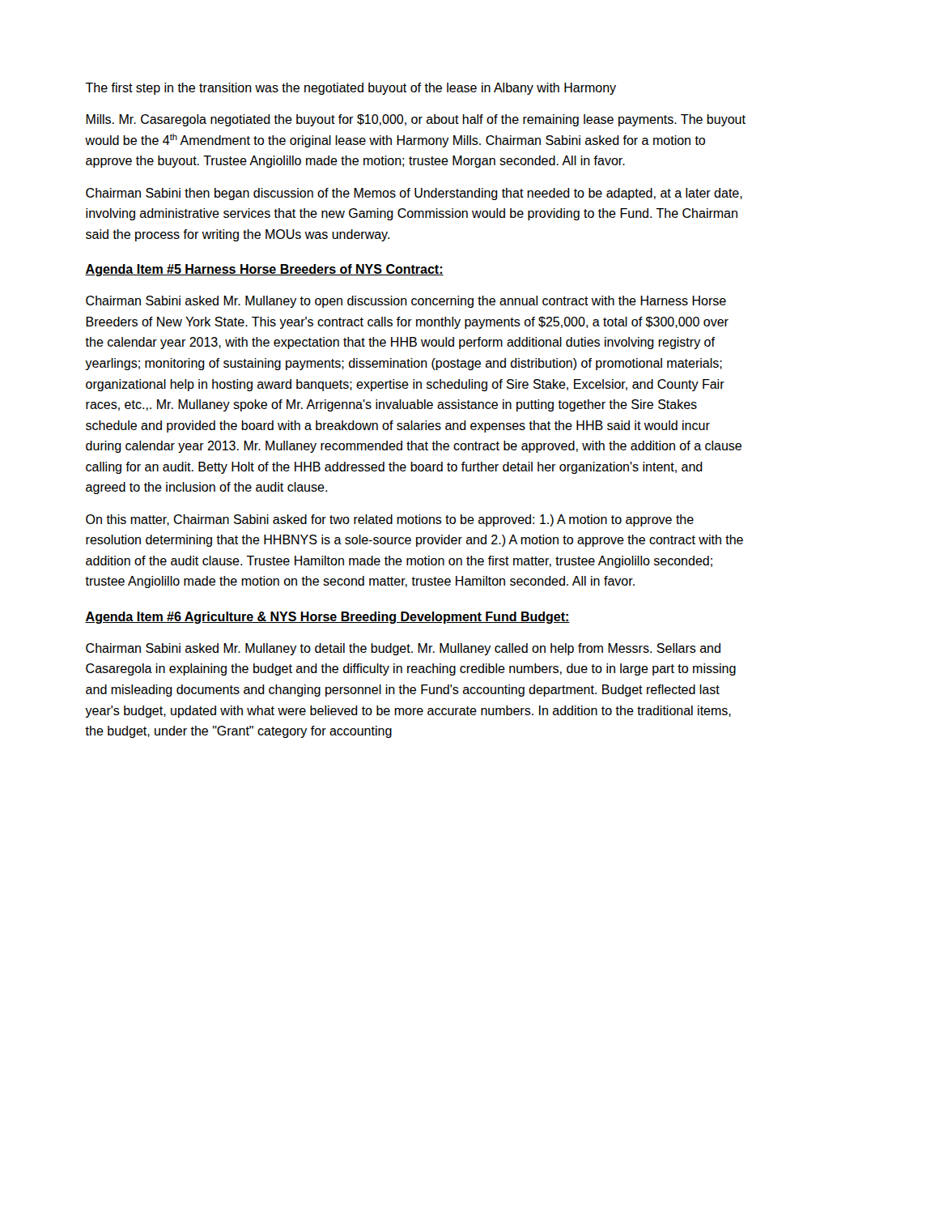The first step in the transition was the negotiated buyout of the lease in Albany with Harmony
Mills. Mr. Casaregola negotiated the buyout for $10,000, or about half of the remaining lease payments. The buyout would be the 4th Amendment to the original lease with Harmony Mills. Chairman Sabini asked for a motion to approve the buyout. Trustee Angiolillo made the motion; trustee Morgan seconded. All in favor.
Chairman Sabini then began discussion of the Memos of Understanding that needed to be adapted, at a later date, involving administrative services that the new Gaming Commission would be providing to the Fund. The Chairman said the process for writing the MOUs was underway.
Agenda Item #5 Harness Horse Breeders of NYS Contract:
Chairman Sabini asked Mr. Mullaney to open discussion concerning the annual contract with the Harness Horse Breeders of New York State. This year's contract calls for monthly payments of $25,000, a total of $300,000 over the calendar year 2013, with the expectation that the HHB would perform additional duties involving registry of yearlings; monitoring of sustaining payments; dissemination (postage and distribution) of promotional materials; organizational help in hosting award banquets; expertise in scheduling of Sire Stake, Excelsior, and County Fair races, etc.,. Mr. Mullaney spoke of Mr. Arrigenna's invaluable assistance in putting together the Sire Stakes schedule and provided the board with a breakdown of salaries and expenses that the HHB said it would incur during calendar year 2013. Mr. Mullaney recommended that the contract be approved, with the addition of a clause calling for an audit. Betty Holt of the HHB addressed the board to further detail her organization's intent, and agreed to the inclusion of the audit clause.
On this matter, Chairman Sabini asked for two related motions to be approved: 1.) A motion to approve the resolution determining that the HHBNYS is a sole-source provider and 2.) A motion to approve the contract with the addition of the audit clause. Trustee Hamilton made the motion on the first matter, trustee Angiolillo seconded; trustee Angiolillo made the motion on the second matter, trustee Hamilton seconded. All in favor.
Agenda Item #6 Agriculture & NYS Horse Breeding Development Fund Budget:
Chairman Sabini asked Mr. Mullaney to detail the budget. Mr. Mullaney called on help from Messrs. Sellars and Casaregola in explaining the budget and the difficulty in reaching credible numbers, due to in large part to missing and misleading documents and changing personnel in the Fund's accounting department. Budget reflected last year's budget, updated with what were believed to be more accurate numbers. In addition to the traditional items, the budget, under the "Grant" category for accounting